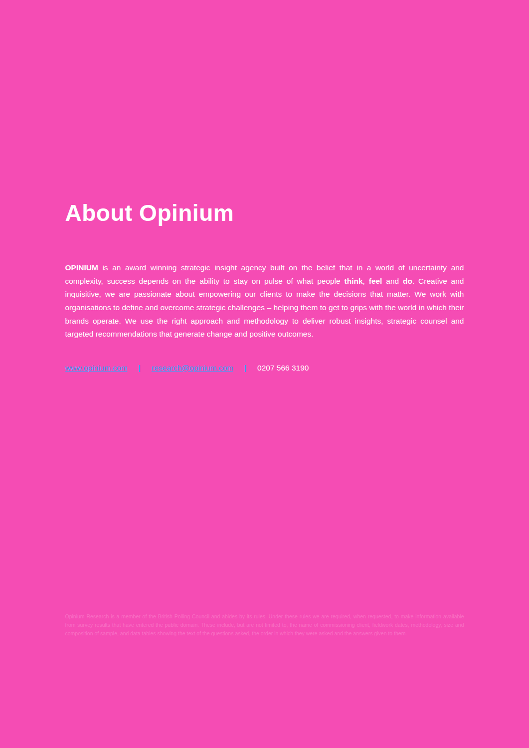About Opinium
OPINIUM is an award winning strategic insight agency built on the belief that in a world of uncertainty and complexity, success depends on the ability to stay on pulse of what people think, feel and do. Creative and inquisitive, we are passionate about empowering our clients to make the decisions that matter. We work with organisations to define and overcome strategic challenges – helping them to get to grips with the world in which their brands operate. We use the right approach and methodology to deliver robust insights, strategic counsel and targeted recommendations that generate change and positive outcomes.
www.opinium.com | research@opinium.com | 0207 566 3190
Opinium Research is a member of the British Polling Council and abides by its rules. Under these rules we are required, when requested, to make information available from survey results that have entered the public domain. These include, but are not limited to, the name of commissioning client, fieldwork dates, methodology, size and composition of sample, and data tables showing the text of the questions asked, the order in which they were asked and the answers given to them.